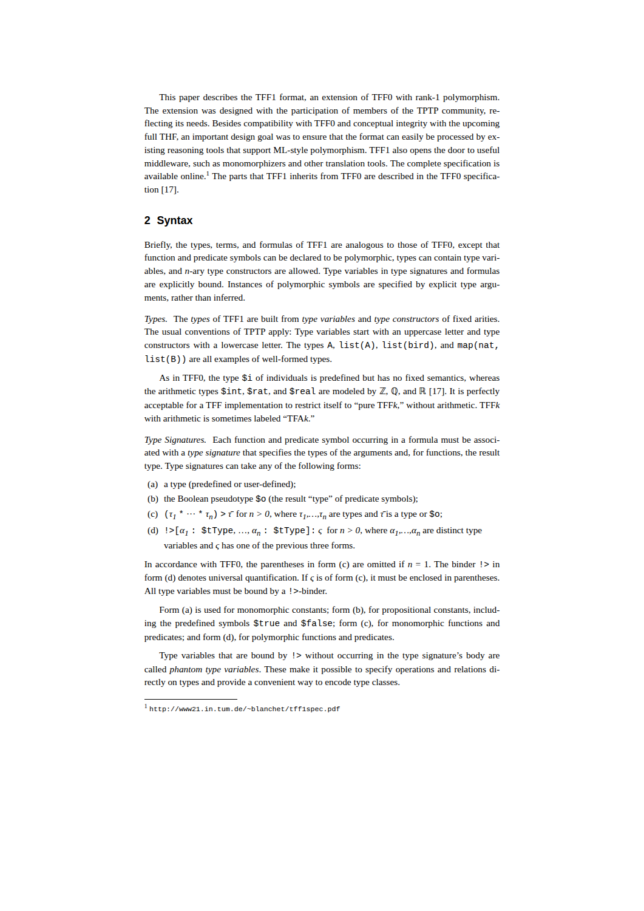This paper describes the TFF1 format, an extension of TFF0 with rank-1 polymorphism. The extension was designed with the participation of members of the TPTP community, reflecting its needs. Besides compatibility with TFF0 and conceptual integrity with the upcoming full THF, an important design goal was to ensure that the format can easily be processed by existing reasoning tools that support ML-style polymorphism. TFF1 also opens the door to useful middleware, such as monomorphizers and other translation tools. The complete specification is available online.1 The parts that TFF1 inherits from TFF0 are described in the TFF0 specification [17].
2 Syntax
Briefly, the types, terms, and formulas of TFF1 are analogous to those of TFF0, except that function and predicate symbols can be declared to be polymorphic, types can contain type variables, and n-ary type constructors are allowed. Type variables in type signatures and formulas are explicitly bound. Instances of polymorphic symbols are specified by explicit type arguments, rather than inferred.
Types. The types of TFF1 are built from type variables and type constructors of fixed arities. The usual conventions of TPTP apply: Type variables start with an uppercase letter and type constructors with a lowercase letter. The types A, list(A), list(bird), and map(nat, list(B)) are all examples of well-formed types.
As in TFF0, the type $i of individuals is predefined but has no fixed semantics, whereas the arithmetic types $int, $rat, and $real are modeled by ℤ, ℚ, and ℝ [17]. It is perfectly acceptable for a TFF implementation to restrict itself to “pure TFFk,” without arithmetic. TFFk with arithmetic is sometimes labeled “TFAk.”
Type Signatures. Each function and predicate symbol occurring in a formula must be associated with a type signature that specifies the types of the arguments and, for functions, the result type. Type signatures can take any of the following forms:
(a) a type (predefined or user-defined);
(b) the Boolean pseudotype $o (the result “type” of predicate symbols);
(c)(τ1 * ··· * τn) > τ̄ for n > 0, where τ1,…,τn are types and τ̄ is a type or $o;
(d)!>[α1 : $tType, …, αn : $tType]: ς for n > 0, where α1,…,αn are distinct type variables and ς has one of the previous three forms.
In accordance with TFF0, the parentheses in form (c) are omitted if n = 1. The binder !> in form (d) denotes universal quantification. If ς is of form (c), it must be enclosed in parentheses. All type variables must be bound by a !>-binder.
Form (a) is used for monomorphic constants; form (b), for propositional constants, including the predefined symbols $true and $false; form (c), for monomorphic functions and predicates; and form (d), for polymorphic functions and predicates.
Type variables that are bound by !> without occurring in the type signature’s body are called phantom type variables. These make it possible to specify operations and relations directly on types and provide a convenient way to encode type classes.
1 http://www21.in.tum.de/~blanchet/tff1spec.pdf